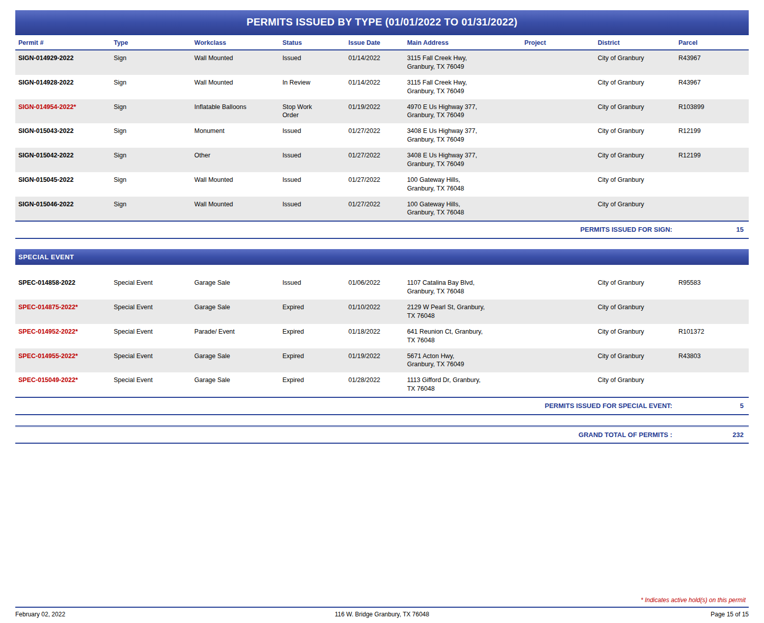PERMITS ISSUED BY TYPE (01/01/2022 TO 01/31/2022)
| Permit # | Type | Workclass | Status | Issue Date | Main Address | Project | District | Parcel |
| --- | --- | --- | --- | --- | --- | --- | --- | --- |
| SIGN-014929-2022 | Sign | Wall Mounted | Issued | 01/14/2022 | 3115 Fall Creek Hwy, Granbury, TX 76049 | | City of Granbury | R43967 |
| SIGN-014928-2022 | Sign | Wall Mounted | In Review | 01/14/2022 | 3115 Fall Creek Hwy, Granbury, TX 76049 | | City of Granbury | R43967 |
| SIGN-014954-2022* | Sign | Inflatable Balloons | Stop Work Order | 01/19/2022 | 4970 E Us Highway 377, Granbury, TX 76049 | | City of Granbury | R103899 |
| SIGN-015043-2022 | Sign | Monument | Issued | 01/27/2022 | 3408 E Us Highway 377, Granbury, TX 76049 | | City of Granbury | R12199 |
| SIGN-015042-2022 | Sign | Other | Issued | 01/27/2022 | 3408 E Us Highway 377, Granbury, TX 76049 | | City of Granbury | R12199 |
| SIGN-015045-2022 | Sign | Wall Mounted | Issued | 01/27/2022 | 100 Gateway Hills, Granbury, TX 76048 | | City of Granbury | |
| SIGN-015046-2022 | Sign | Wall Mounted | Issued | 01/27/2022 | 100 Gateway Hills, Granbury, TX 76048 | | City of Granbury | |
| PERMITS ISSUED FOR SIGN: | 15 |
| SPECIAL EVENT |
| SPEC-014858-2022 | Special Event | Garage Sale | Issued | 01/06/2022 | 1107 Catalina Bay Blvd, Granbury, TX 76048 | | City of Granbury | R95583 |
| SPEC-014875-2022* | Special Event | Garage Sale | Expired | 01/10/2022 | 2129 W Pearl St, Granbury, TX 76048 | | City of Granbury | |
| SPEC-014952-2022* | Special Event | Parade/ Event | Expired | 01/18/2022 | 641 Reunion Ct, Granbury, TX 76048 | | City of Granbury | R101372 |
| SPEC-014955-2022* | Special Event | Garage Sale | Expired | 01/19/2022 | 5671 Acton Hwy, Granbury, TX 76049 | | City of Granbury | R43803 |
| SPEC-015049-2022* | Special Event | Garage Sale | Expired | 01/28/2022 | 1113 Gifford Dr, Granbury, TX 76048 | | City of Granbury | |
| PERMITS ISSUED FOR SPECIAL EVENT: | 5 |
| GRAND TOTAL OF PERMITS : | 232 |
* Indicates active hold(s) on this permit
February 02, 2022
116 W. Bridge Granbury, TX 76048
Page 15 of 15